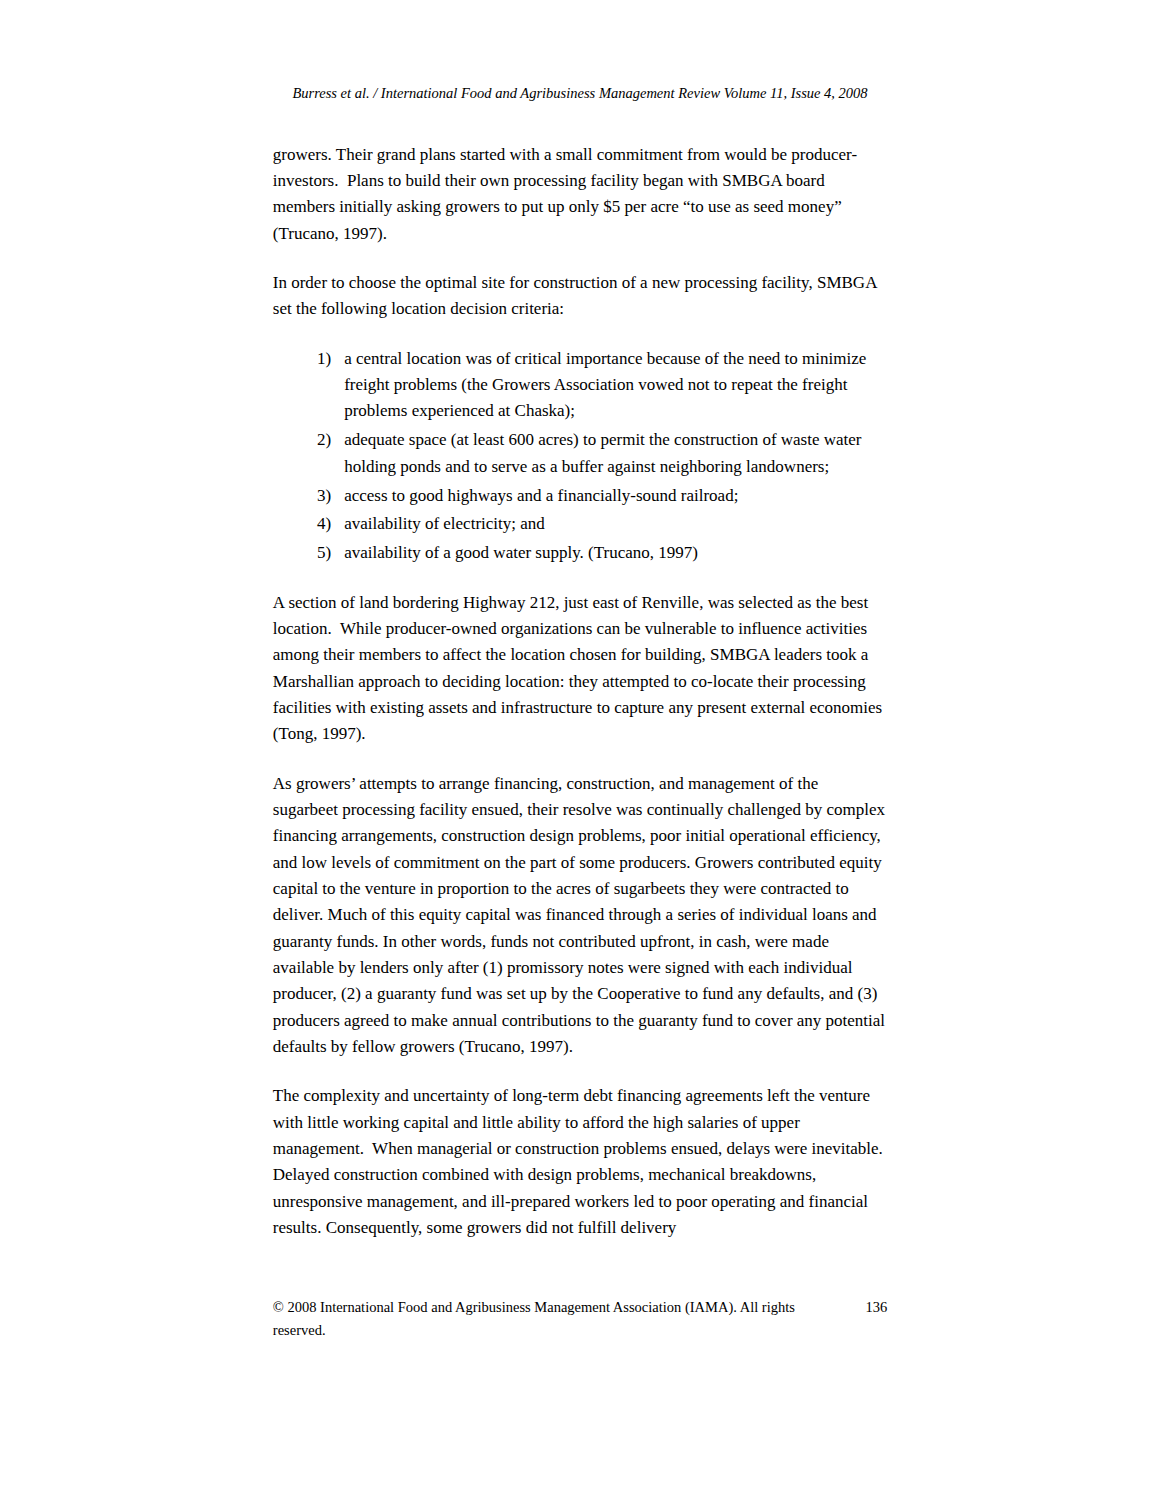Burress et al. / International Food and Agribusiness Management Review Volume 11, Issue 4, 2008
growers. Their grand plans started with a small commitment from would be producer-investors. Plans to build their own processing facility began with SMBGA board members initially asking growers to put up only $5 per acre “to use as seed money” (Trucano, 1997).
In order to choose the optimal site for construction of a new processing facility, SMBGA set the following location decision criteria:
a central location was of critical importance because of the need to minimize freight problems (the Growers Association vowed not to repeat the freight problems experienced at Chaska);
adequate space (at least 600 acres) to permit the construction of waste water holding ponds and to serve as a buffer against neighboring landowners;
access to good highways and a financially-sound railroad;
availability of electricity; and
availability of a good water supply. (Trucano, 1997)
A section of land bordering Highway 212, just east of Renville, was selected as the best location. While producer-owned organizations can be vulnerable to influence activities among their members to affect the location chosen for building, SMBGA leaders took a Marshallian approach to deciding location: they attempted to co-locate their processing facilities with existing assets and infrastructure to capture any present external economies (Tong, 1997).
As growers’ attempts to arrange financing, construction, and management of the sugarbeet processing facility ensued, their resolve was continually challenged by complex financing arrangements, construction design problems, poor initial operational efficiency, and low levels of commitment on the part of some producers. Growers contributed equity capital to the venture in proportion to the acres of sugarbeets they were contracted to deliver. Much of this equity capital was financed through a series of individual loans and guaranty funds. In other words, funds not contributed upfront, in cash, were made available by lenders only after (1) promissory notes were signed with each individual producer, (2) a guaranty fund was set up by the Cooperative to fund any defaults, and (3) producers agreed to make annual contributions to the guaranty fund to cover any potential defaults by fellow growers (Trucano, 1997).
The complexity and uncertainty of long-term debt financing agreements left the venture with little working capital and little ability to afford the high salaries of upper management. When managerial or construction problems ensued, delays were inevitable. Delayed construction combined with design problems, mechanical breakdowns, unresponsive management, and ill-prepared workers led to poor operating and financial results. Consequently, some growers did not fulfill delivery
© 2008 International Food and Agribusiness Management Association (IAMA). All rights reserved.
136